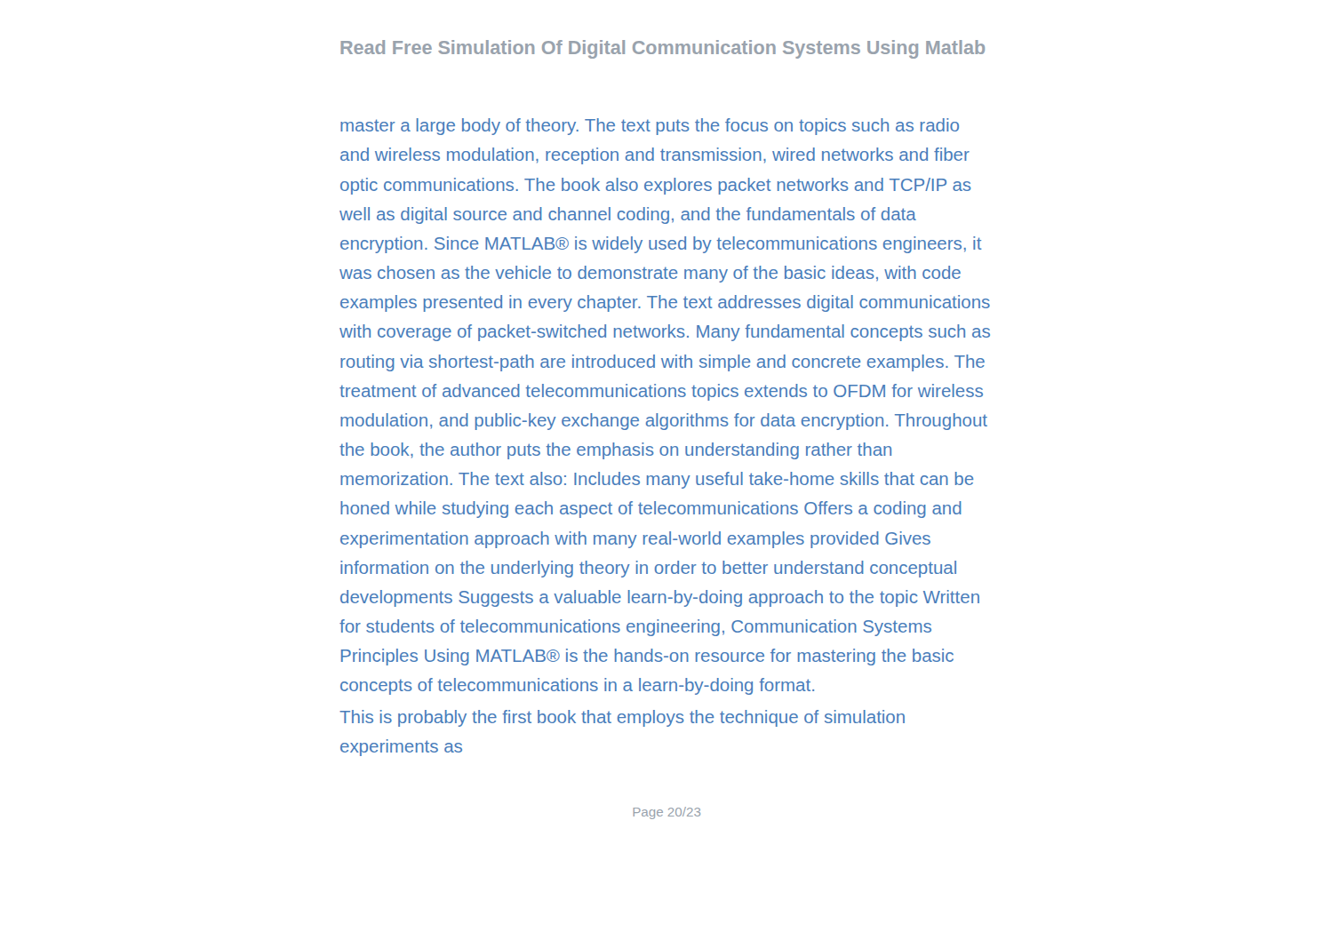Read Free Simulation Of Digital Communication Systems Using Matlab
master a large body of theory. The text puts the focus on topics such as radio and wireless modulation, reception and transmission, wired networks and fiber optic communications. The book also explores packet networks and TCP/IP as well as digital source and channel coding, and the fundamentals of data encryption. Since MATLAB® is widely used by telecommunications engineers, it was chosen as the vehicle to demonstrate many of the basic ideas, with code examples presented in every chapter. The text addresses digital communications with coverage of packet-switched networks. Many fundamental concepts such as routing via shortest-path are introduced with simple and concrete examples. The treatment of advanced telecommunications topics extends to OFDM for wireless modulation, and public-key exchange algorithms for data encryption. Throughout the book, the author puts the emphasis on understanding rather than memorization. The text also: Includes many useful take-home skills that can be honed while studying each aspect of telecommunications Offers a coding and experimentation approach with many real-world examples provided Gives information on the underlying theory in order to better understand conceptual developments Suggests a valuable learn-by-doing approach to the topic Written for students of telecommunications engineering, Communication Systems Principles Using MATLAB® is the hands-on resource for mastering the basic concepts of telecommunications in a learn-by-doing format.
This is probably the first book that employs the technique of simulation experiments as
Page 20/23